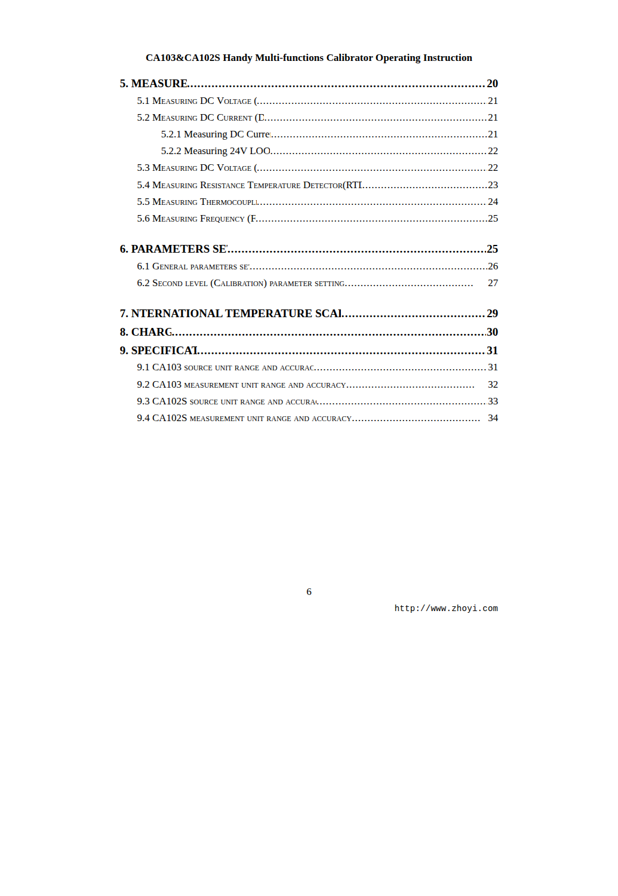CA103&CA102S Handy Multi-functions Calibrator Operating Instruction
5. MEASUREMENT .................................................................................................................................. 20
5.1 Measuring DC Voltage (DCV) ......................................................................................... 21
5.2 Measuring DC Current (DCmA) ..................................................................................... 21
5.2.1 Measuring DC Current ......................................................................... 21
5.2.2 Measuring 24V LOOP ......................................................................... 22
5.3 Measuring DC Voltage (DCV) ......................................................................................... 22
5.4 Measuring Resistance Temperature Detector(RTD) ......................................... 23
5.5 Measuring Thermocouple (TC) ......................................................................................... 24
5.6 Measuring Frequency (FREQ) ......................................................................................... 25
6. PARAMETERS SETTING .................................................................................................. 25
6.1 General parameters setting ......................................................................................... 26
6.2 Second level (Calibration) parameter setting ......................................... 27
7. NTERNATIONAL TEMPERATURE SCALE ITS-90 .................................................. 29
8. CHARGING .................................................................................................................................. 30
9. SPECIFICATIONS .................................................................................................................. 31
9.1 CA103 source unit range and accuracy ......................................................... 31
9.2 CA103 measurement unit range and accuracy ......................................... 32
9.3 CA102S source unit range and accuracy ......................................................... 33
9.4 CA102S measurement unit range and accuracy ......................................... 34
6
http://www.zhoyi.com